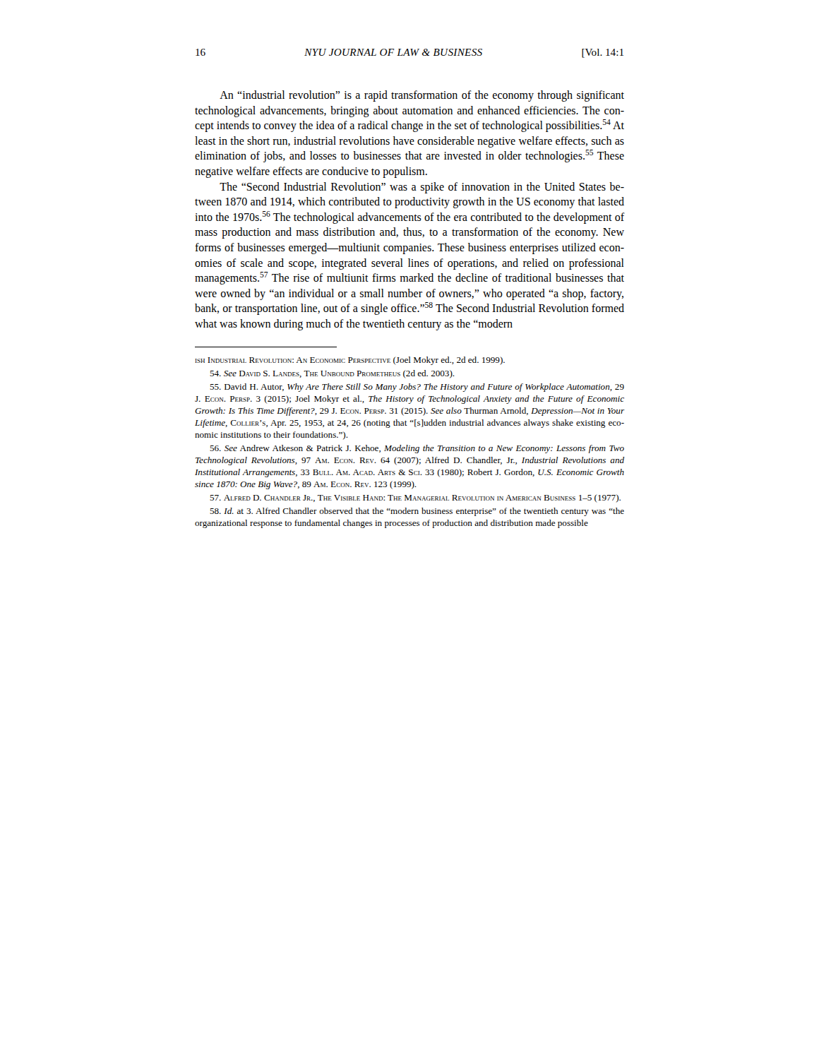16 NYU JOURNAL OF LAW & BUSINESS [Vol. 14:1
An “industrial revolution” is a rapid transformation of the economy through significant technological advancements, bringing about automation and enhanced efficiencies. The concept intends to convey the idea of a radical change in the set of technological possibilities.54 At least in the short run, industrial revolutions have considerable negative welfare effects, such as elimination of jobs, and losses to businesses that are invested in older technologies.55 These negative welfare effects are conducive to populism.
The “Second Industrial Revolution” was a spike of innovation in the United States between 1870 and 1914, which contributed to productivity growth in the US economy that lasted into the 1970s.56 The technological advancements of the era contributed to the development of mass production and mass distribution and, thus, to a transformation of the economy. New forms of businesses emerged—multiunit companies. These business enterprises utilized economies of scale and scope, integrated several lines of operations, and relied on professional managements.57 The rise of multiunit firms marked the decline of traditional businesses that were owned by “an individual or a small number of owners,” who operated “a shop, factory, bank, or transportation line, out of a single office.”58 The Second Industrial Revolution formed what was known during much of the twentieth century as the “modern
ish Industrial Revolution: An Economic Perspective (Joel Mokyr ed., 2d ed. 1999).
54. See David S. Landes, The Unbound Prometheus (2d ed. 2003).
55. David H. Autor, Why Are There Still So Many Jobs? The History and Future of Workplace Automation, 29 J. Econ. Persp. 3 (2015); Joel Mokyr et al., The History of Technological Anxiety and the Future of Economic Growth: Is This Time Different?, 29 J. Econ. Persp. 31 (2015). See also Thurman Arnold, Depression—Not in Your Lifetime, Collier’s, Apr. 25, 1953, at 24, 26 (noting that “[s]udden industrial advances always shake existing economic institutions to their foundations.”).
56. See Andrew Atkeson & Patrick J. Kehoe, Modeling the Transition to a New Economy: Lessons from Two Technological Revolutions, 97 Am. Econ. Rev. 64 (2007); Alfred D. Chandler, Jr., Industrial Revolutions and Institutional Arrangements, 33 Bull. Am. Acad. Arts & Sci. 33 (1980); Robert J. Gordon, U.S. Economic Growth since 1870: One Big Wave?, 89 Am. Econ. Rev. 123 (1999).
57. Alfred D. Chandler Jr., The Visible Hand: The Managerial Revolution in American Business 1–5 (1977).
58. Id. at 3. Alfred Chandler observed that the “modern business enterprise” of the twentieth century was “the organizational response to fundamental changes in processes of production and distribution made possible